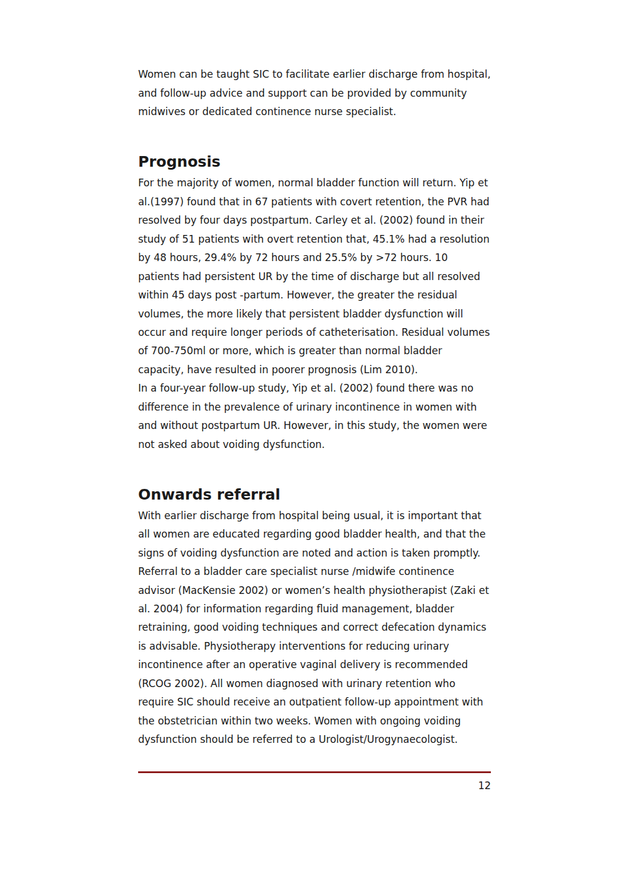Women can be taught SIC to facilitate earlier discharge from hospital, and follow-up advice and support can be provided by community midwives or dedicated continence nurse specialist.
Prognosis
For the majority of women, normal bladder function will return. Yip et al.(1997) found that in 67 patients with covert retention, the PVR had resolved by four days postpartum. Carley et al. (2002) found in their study of 51 patients with overt retention that, 45.1% had a resolution by 48 hours, 29.4% by 72 hours and 25.5% by >72 hours. 10 patients had persistent UR by the time of discharge but all resolved within 45 days post -partum. However, the greater the residual volumes, the more likely that persistent bladder dysfunction will occur and require longer periods of catheterisation. Residual volumes of 700-750ml or more, which is greater than normal bladder capacity, have resulted in poorer prognosis (Lim 2010).
In a four-year follow-up study, Yip et al. (2002) found there was no difference in the prevalence of urinary incontinence in women with and without postpartum UR. However, in this study, the women were not asked about voiding dysfunction.
Onwards referral
With earlier discharge from hospital being usual, it is important that all women are educated regarding good bladder health, and that the signs of voiding dysfunction are noted and action is taken promptly. Referral to a bladder care specialist nurse /midwife continence advisor (MacKensie 2002) or women’s health physiotherapist (Zaki et al. 2004) for information regarding fluid management, bladder retraining, good voiding techniques and correct defecation dynamics is advisable. Physiotherapy interventions for reducing urinary incontinence after an operative vaginal delivery is recommended (RCOG 2002). All women diagnosed with urinary retention who require SIC should receive an outpatient follow-up appointment with the obstetrician within two weeks. Women with ongoing voiding dysfunction should be referred to a Urologist/Urogynaecologist.
12